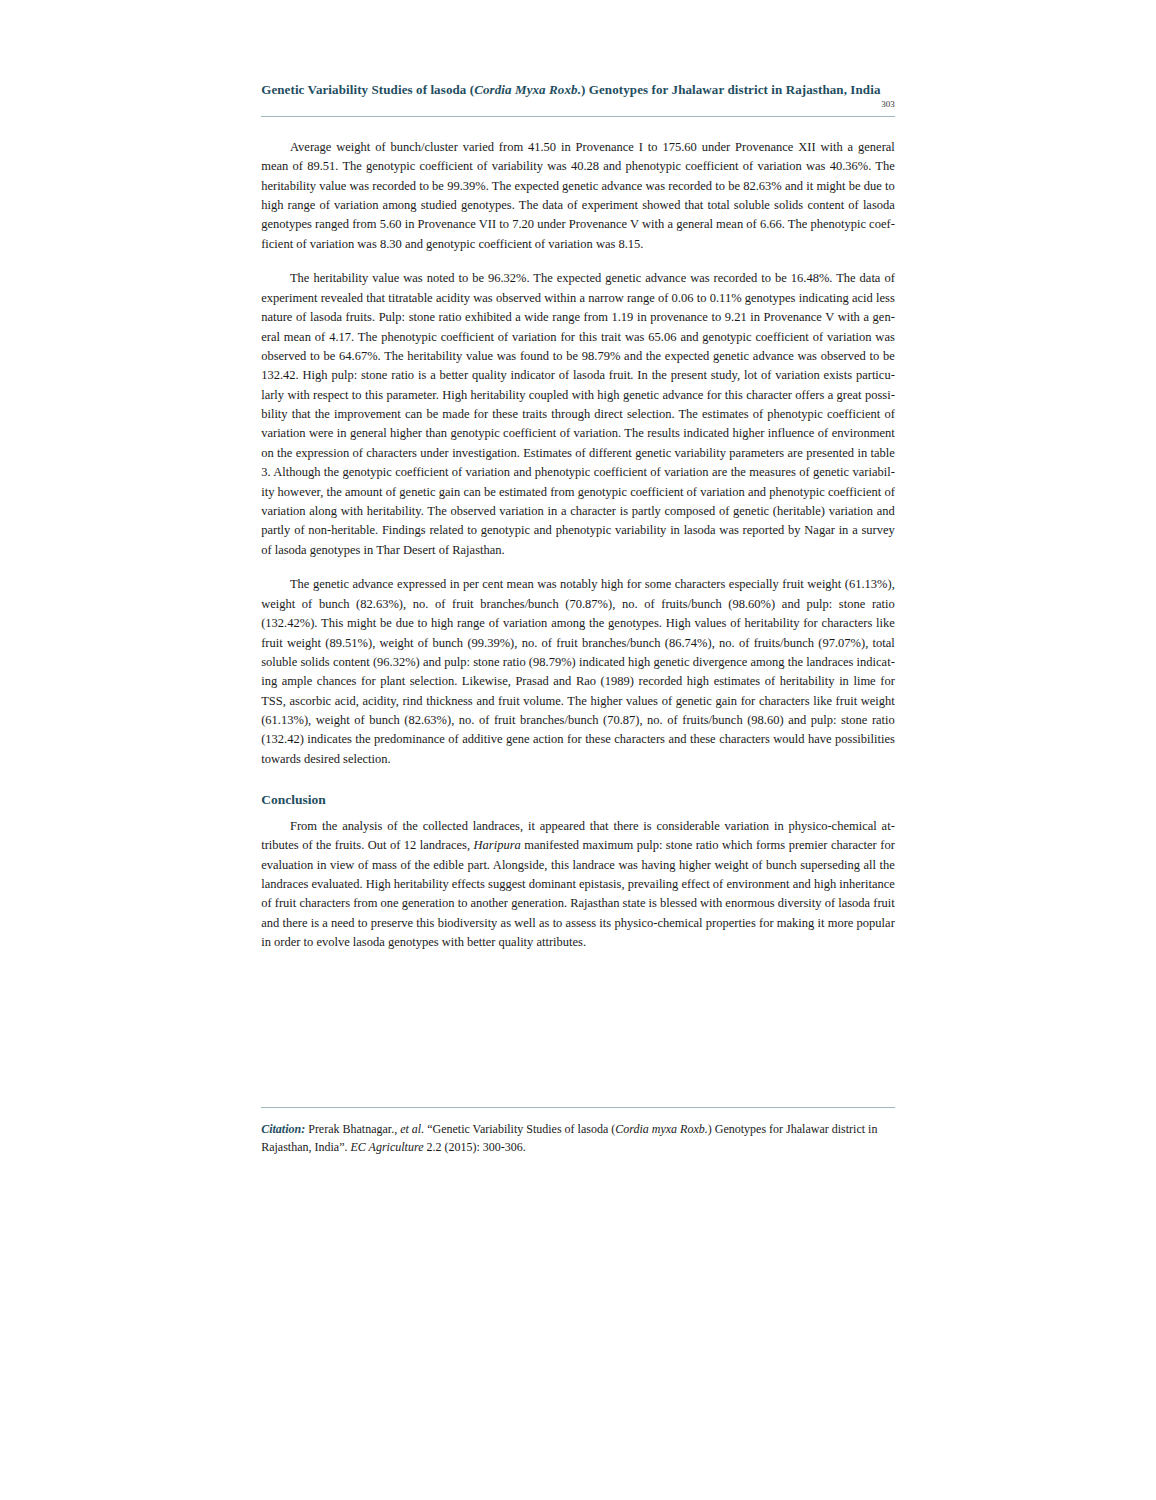Genetic Variability Studies of lasoda (Cordia Myxa Roxb.) Genotypes for Jhalawar district in Rajasthan, India
303
Average weight of bunch/cluster varied from 41.50 in Provenance I to 175.60 under Provenance XII with a general mean of 89.51. The genotypic coefficient of variability was 40.28 and phenotypic coefficient of variation was 40.36%. The heritability value was recorded to be 99.39%. The expected genetic advance was recorded to be 82.63% and it might be due to high range of variation among studied genotypes. The data of experiment showed that total soluble solids content of lasoda genotypes ranged from 5.60 in Provenance VII to 7.20 under Provenance V with a general mean of 6.66. The phenotypic coefficient of variation was 8.30 and genotypic coefficient of variation was 8.15.
The heritability value was noted to be 96.32%. The expected genetic advance was recorded to be 16.48%. The data of experiment revealed that titratable acidity was observed within a narrow range of 0.06 to 0.11% genotypes indicating acid less nature of lasoda fruits. Pulp: stone ratio exhibited a wide range from 1.19 in provenance to 9.21 in Provenance V with a general mean of 4.17. The phenotypic coefficient of variation for this trait was 65.06 and genotypic coefficient of variation was observed to be 64.67%. The heritability value was found to be 98.79% and the expected genetic advance was observed to be 132.42. High pulp: stone ratio is a better quality indicator of lasoda fruit. In the present study, lot of variation exists particularly with respect to this parameter. High heritability coupled with high genetic advance for this character offers a great possibility that the improvement can be made for these traits through direct selection. The estimates of phenotypic coefficient of variation were in general higher than genotypic coefficient of variation. The results indicated higher influence of environment on the expression of characters under investigation. Estimates of different genetic variability parameters are presented in table 3. Although the genotypic coefficient of variation and phenotypic coefficient of variation are the measures of genetic variability however, the amount of genetic gain can be estimated from genotypic coefficient of variation and phenotypic coefficient of variation along with heritability. The observed variation in a character is partly composed of genetic (heritable) variation and partly of non-heritable. Findings related to genotypic and phenotypic variability in lasoda was reported by Nagar in a survey of lasoda genotypes in Thar Desert of Rajasthan.
The genetic advance expressed in per cent mean was notably high for some characters especially fruit weight (61.13%), weight of bunch (82.63%), no. of fruit branches/bunch (70.87%), no. of fruits/bunch (98.60%) and pulp: stone ratio (132.42%). This might be due to high range of variation among the genotypes. High values of heritability for characters like fruit weight (89.51%), weight of bunch (99.39%), no. of fruit branches/bunch (86.74%), no. of fruits/bunch (97.07%), total soluble solids content (96.32%) and pulp: stone ratio (98.79%) indicated high genetic divergence among the landraces indicating ample chances for plant selection. Likewise, Prasad and Rao (1989) recorded high estimates of heritability in lime for TSS, ascorbic acid, acidity, rind thickness and fruit volume. The higher values of genetic gain for characters like fruit weight (61.13%), weight of bunch (82.63%), no. of fruit branches/bunch (70.87), no. of fruits/bunch (98.60) and pulp: stone ratio (132.42) indicates the predominance of additive gene action for these characters and these characters would have possibilities towards desired selection.
Conclusion
From the analysis of the collected landraces, it appeared that there is considerable variation in physico-chemical attributes of the fruits. Out of 12 landraces, Haripura manifested maximum pulp: stone ratio which forms premier character for evaluation in view of mass of the edible part. Alongside, this landrace was having higher weight of bunch superseding all the landraces evaluated. High heritability effects suggest dominant epistasis, prevailing effect of environment and high inheritance of fruit characters from one generation to another generation. Rajasthan state is blessed with enormous diversity of lasoda fruit and there is a need to preserve this biodiversity as well as to assess its physico-chemical properties for making it more popular in order to evolve lasoda genotypes with better quality attributes.
Citation: Prerak Bhatnagar., et al. “Genetic Variability Studies of lasoda (Cordia myxa Roxb.) Genotypes for Jhalawar district in Rajasthan, India”. EC Agriculture 2.2 (2015): 300-306.